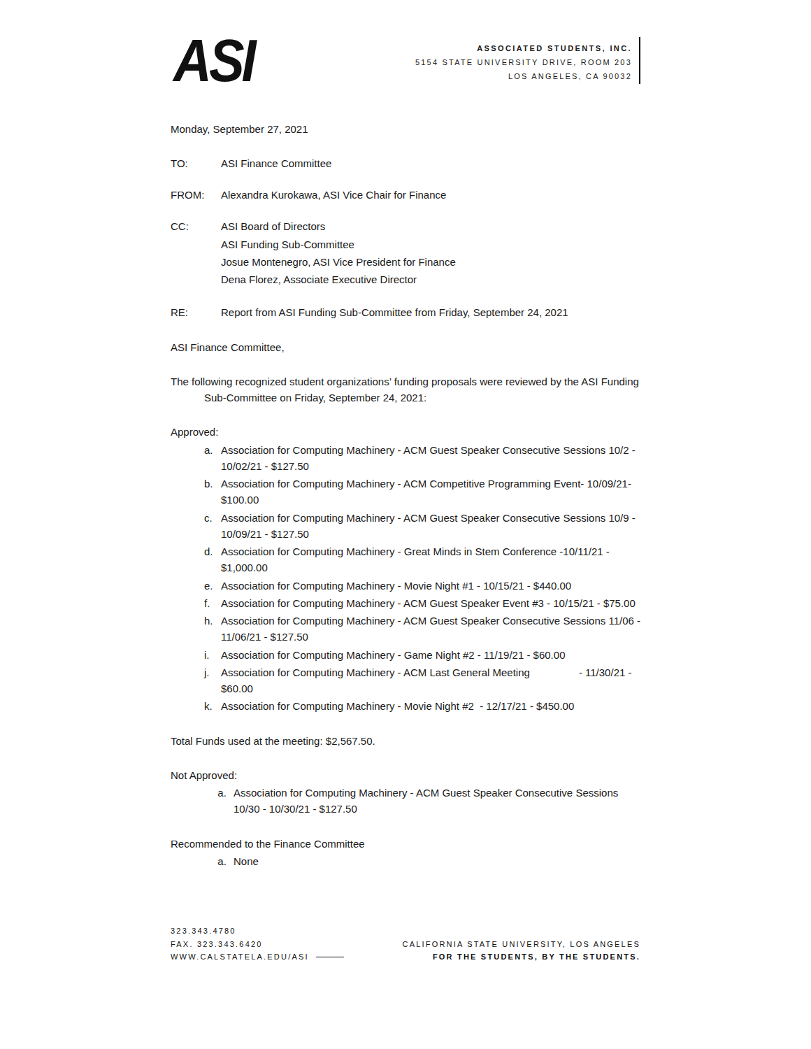ASI
ASSOCIATED STUDENTS, INC.
5154 STATE UNIVERSITY DRIVE, ROOM 203
LOS ANGELES, CA 90032
Monday, September 27, 2021
| TO: | ASI Finance Committee |
| FROM: | Alexandra Kurokawa, ASI Vice Chair for Finance |
| CC: | ASI Board of Directors ASI Funding Sub-Committee Josue Montenegro, ASI Vice President for Finance Dena Florez, Associate Executive Director |
| RE: | Report from ASI Funding Sub-Committee from Friday, September 24, 2021 |
ASI Finance Committee,
The following recognized student organizations’ funding proposals were reviewed by the ASI Funding Sub-Committee on Friday, September 24, 2021:
Approved:
a. Association for Computing Machinery - ACM Guest Speaker Consecutive Sessions 10/2 - 10/02/21 - $127.50
b. Association for Computing Machinery - ACM Competitive Programming Event- 10/09/21- $100.00
c. Association for Computing Machinery - ACM Guest Speaker Consecutive Sessions 10/9 - 10/09/21 - $127.50
d. Association for Computing Machinery - Great Minds in Stem Conference -10/11/21 - $1,000.00
e. Association for Computing Machinery - Movie Night #1 - 10/15/21 - $440.00
f. Association for Computing Machinery - ACM Guest Speaker Event #3 - 10/15/21 - $75.00
h. Association for Computing Machinery - ACM Guest Speaker Consecutive Sessions 11/06 - 11/06/21 - $127.50
i. Association for Computing Machinery - Game Night #2 - 11/19/21 - $60.00
j. Association for Computing Machinery - ACM Last General Meeting - 11/30/21 - $60.00
k. Association for Computing Machinery - Movie Night #2 - 12/17/21 - $450.00
Total Funds used at the meeting: $2,567.50.
Not Approved:
Association for Computing Machinery - ACM Guest Speaker Consecutive Sessions 10/30 - 10/30/21 - $127.50
Recommended to the Finance Committee
None
323.343.4780
FAX. 323.343.6420
WWW.CALSTATELA.EDU/ASI
CALIFORNIA STATE UNIVERSITY, LOS ANGELES
FOR THE STUDENTS, BY THE STUDENTS.